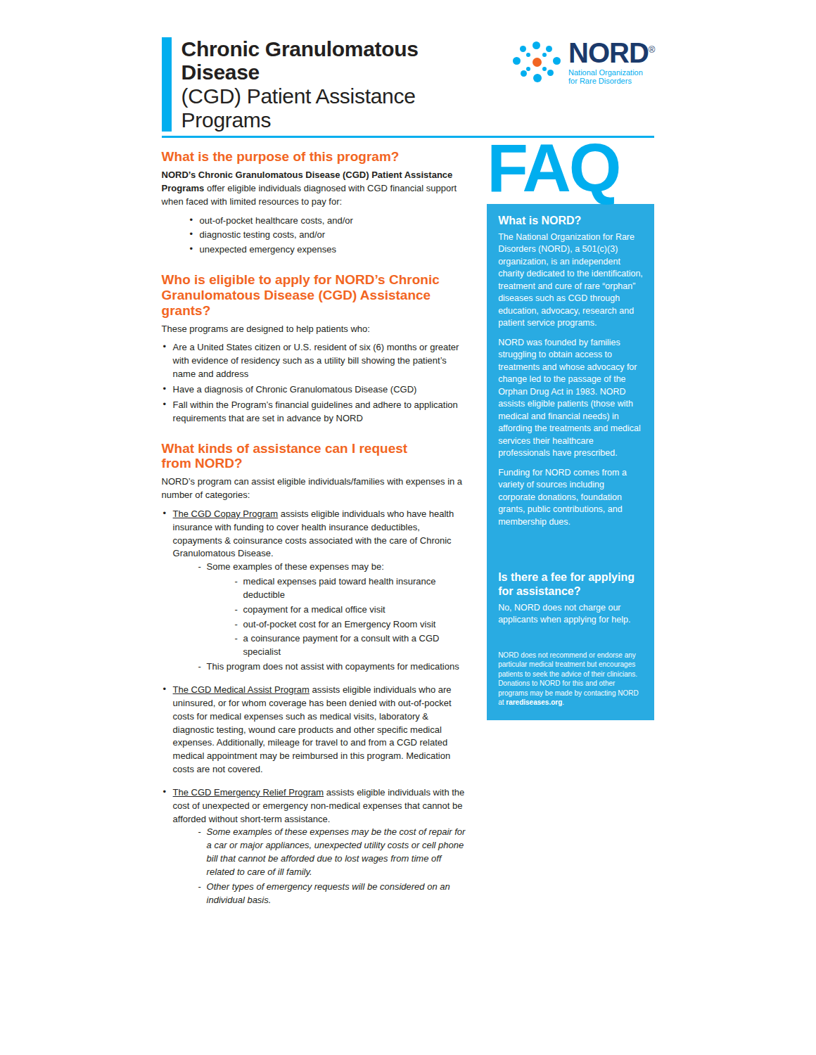Chronic Granulomatous Disease (CGD) Patient Assistance Programs
NORD®
National Organization
for Rare Disorders
What is the purpose of this program?
NORD’s Chronic Granulomatous Disease (CGD) Patient Assistance Programs offer eligible individuals diagnosed with CGD financial support when faced with limited resources to pay for:
out-of-pocket healthcare costs, and/or
diagnostic testing costs, and/or
unexpected emergency expenses
Who is eligible to apply for NORD’s Chronic Granulomatous Disease (CGD) Assistance grants?
These programs are designed to help patients who:
Are a United States citizen or U.S. resident of six (6) months or greater with evidence of residency such as a utility bill showing the patient’s name and address
Have a diagnosis of Chronic Granulomatous Disease (CGD)
Fall within the Program’s financial guidelines and adhere to application requirements that are set in advance by NORD
What kinds of assistance can I request
from NORD?
NORD’s program can assist eligible individuals/families with expenses in a number of categories:
The CGD Copay Program assists eligible individuals who have health insurance with funding to cover health insurance deductibles, copayments & coinsurance costs associated with the care of Chronic Granulomatous Disease.
Some examples of these expenses may be:
medical expenses paid toward health insurance deductible
copayment for a medical office visit
out-of-pocket cost for an Emergency Room visit
a coinsurance payment for a consult with a CGD specialist
This program does not assist with copayments for medications
The CGD Medical Assist Program assists eligible individuals who are uninsured, or for whom coverage has been denied with out-of-pocket costs for medical expenses such as medical visits, laboratory & diagnostic testing, wound care products and other specific medical expenses. Additionally, mileage for travel to and from a CGD related medical appointment may be reimbursed in this program. Medication costs are not covered.
The CGD Emergency Relief Program assists eligible individuals with the cost of unexpected or emergency non-medical expenses that cannot be afforded without short-term assistance.
Some examples of these expenses may be the cost of repair for a car or major appliances, unexpected utility costs or cell phone bill that cannot be afforded due to lost wages from time off related to care of ill family.
Other types of emergency requests will be considered on an individual basis.
FAQ
What is NORD?
The National Organization for Rare Disorders (NORD), a 501(c)(3) organization, is an independent charity dedicated to the identification, treatment and cure of rare “orphan” diseases such as CGD through education, advocacy, research and patient service programs.
NORD was founded by families struggling to obtain access to treatments and whose advocacy for change led to the passage of the Orphan Drug Act in 1983. NORD assists eligible patients (those with medical and financial needs) in affording the treatments and medical services their healthcare professionals have prescribed.
Funding for NORD comes from a variety of sources including corporate donations, foundation grants, public contributions, and membership dues.
Is there a fee for applying for assistance?
No, NORD does not charge our applicants when applying for help.
NORD does not recommend or endorse any particular medical treatment but encourages patients to seek the advice of their clinicians. Donations to NORD for this and other programs may be made by contacting NORD at rarediseases.org.